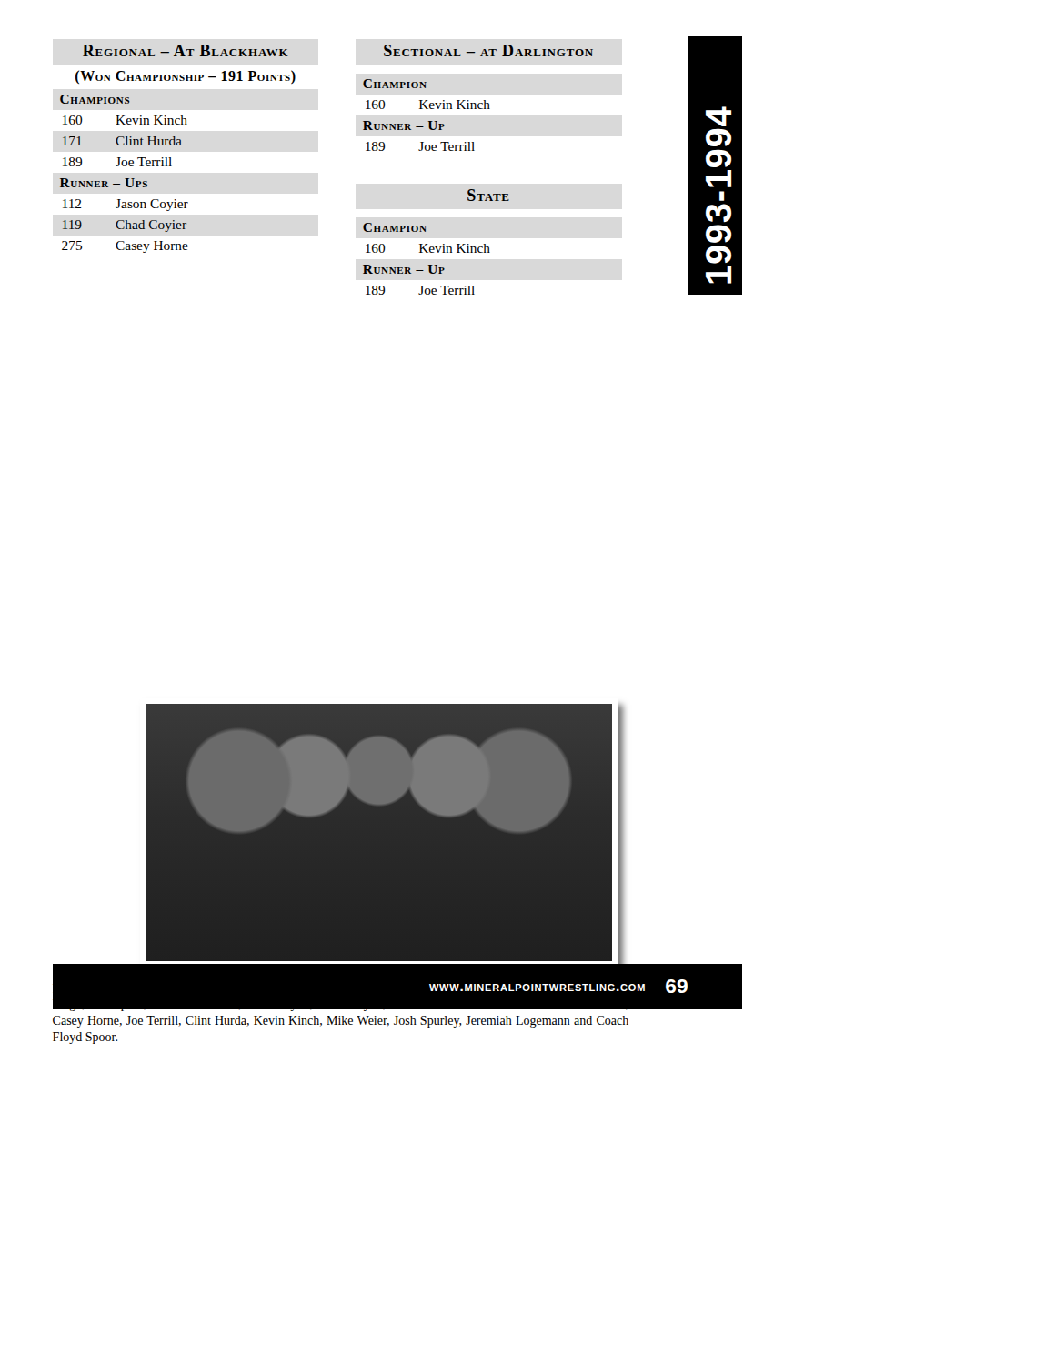1993-1994
Regional – At Blackhawk
(Won Championship – 191 Points)
Champions
| 160 | Kevin Kinch |
| 171 | Clint Hurda |
| 189 | Joe Terrill |
Runner – Ups
| 112 | Jason Coyier |
| 119 | Chad Coyier |
| 275 | Casey Horne |
Sectional – at Darlington
Champion
| 160 | Kevin Kinch |
Runner – Up
| 189 | Joe Terrill |
State
Champion
| 160 | Kevin Kinch |
Runner – Up
| 189 | Joe Terrill |
First Row: Tara Kolman, Niki Anderson, Lynn Lawinger, Heidi Prohaska. Middle Row: Todd Lawinger, Delzie Leigh, Eric Spoor, Adam Burkhalter, Chad Coyier, Jason Coyier, Matt Pelton. Back Row: Coach Scott Schmitz, Casey Horne, Joe Terrill, Clint Hurda, Kevin Kinch, Mike Weier, Josh Spurley, Jeremiah Logemann and Coach Floyd Spoor.
www.mineralpointwrestling.com
69